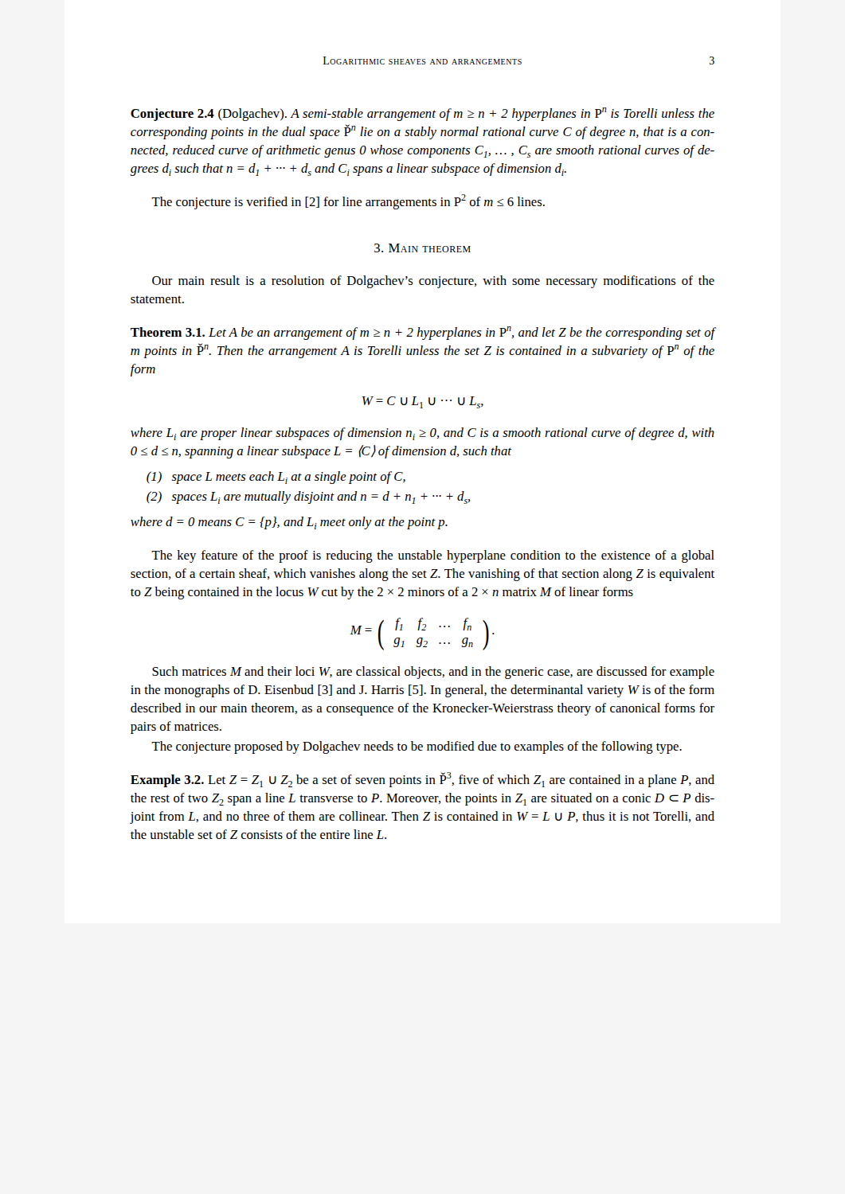Logarithmic sheaves and arrangements 3
Conjecture 2.4 (Dolgachev). A semi-stable arrangement of m ≥ n + 2 hyperplanes in Pn is Torelli unless the corresponding points in the dual space P̌n lie on a stably normal rational curve C of degree n, that is a connected, reduced curve of arithmetic genus 0 whose components C1, … , Cs are smooth rational curves of degrees di such that n = d1 + ··· + ds and Ci spans a linear subspace of dimension di.
The conjecture is verified in [2] for line arrangements in P2 of m ≤ 6 lines.
3. Main theorem
Our main result is a resolution of Dolgachev’s conjecture, with some necessary modifications of the statement.
Theorem 3.1. Let A be an arrangement of m ≥ n + 2 hyperplanes in Pn, and let Z be the corresponding set of m points in P̌n. Then the arrangement A is Torelli unless the set Z is contained in a subvariety of Pn of the form
W = C ∪ L1 ∪ ··· ∪ Ls,
where Li are proper linear subspaces of dimension ni ≥ 0, and C is a smooth rational curve of degree d, with 0 ≤ d ≤ n, spanning a linear subspace L = ⟨C⟩ of dimension d, such that
(1) space L meets each Li at a single point of C,
(2) spaces Li are mutually disjoint and n = d + n1 + ··· + ds,
where d = 0 means C = {p}, and Li meet only at the point p.
The key feature of the proof is reducing the unstable hyperplane condition to the existence of a global section, of a certain sheaf, which vanishes along the set Z. The vanishing of that section along Z is equivalent to Z being contained in the locus W cut by the 2 × 2 minors of a 2 × n matrix M of linear forms
M = (
| f 1 | f 2 | … | f n |
| g 1 | g 2 | … | g n |
).
Such matrices M and their loci W, are classical objects, and in the generic case, are discussed for example in the monographs of D. Eisenbud [3] and J. Harris [5]. In general, the determinantal variety W is of the form described in our main theorem, as a consequence of the Kronecker-Weierstrass theory of canonical forms for pairs of matrices.
The conjecture proposed by Dolgachev needs to be modified due to examples of the following type.
Example 3.2. Let Z = Z1 ∪ Z2 be a set of seven points in P̌3, five of which Z1 are contained in a plane P, and the rest of two Z2 span a line L transverse to P. Moreover, the points in Z1 are situated on a conic D ⊂ P disjoint from L, and no three of them are collinear. Then Z is contained in W = L ∪ P, thus it is not Torelli, and the unstable set of Z consists of the entire line L.